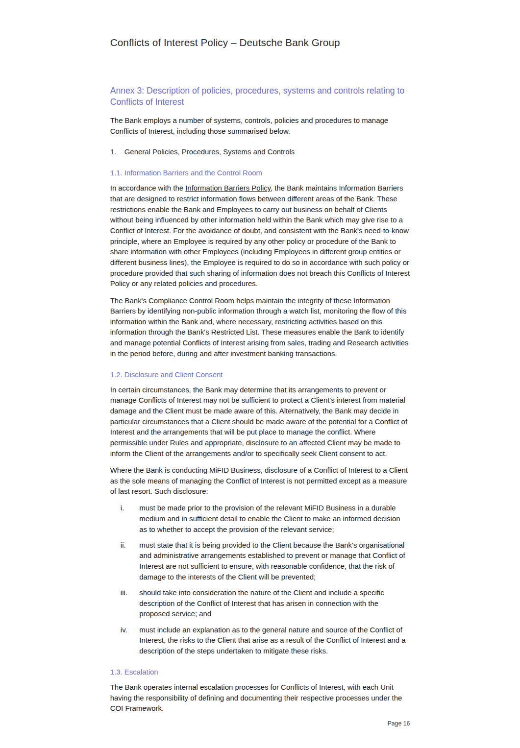Conflicts of Interest Policy – Deutsche Bank Group
Annex 3: Description of policies, procedures, systems and controls relating to Conflicts of Interest
The Bank employs a number of systems, controls, policies and procedures to manage Conflicts of Interest, including those summarised below.
1. General Policies, Procedures, Systems and Controls
1.1. Information Barriers and the Control Room
In accordance with the Information Barriers Policy, the Bank maintains Information Barriers that are designed to restrict information flows between different areas of the Bank. These restrictions enable the Bank and Employees to carry out business on behalf of Clients without being influenced by other information held within the Bank which may give rise to a Conflict of Interest. For the avoidance of doubt, and consistent with the Bank's need-to-know principle, where an Employee is required by any other policy or procedure of the Bank to share information with other Employees (including Employees in different group entities or different business lines), the Employee is required to do so in accordance with such policy or procedure provided that such sharing of information does not breach this Conflicts of Interest Policy or any related policies and procedures.
The Bank's Compliance Control Room helps maintain the integrity of these Information Barriers by identifying non-public information through a watch list, monitoring the flow of this information within the Bank and, where necessary, restricting activities based on this information through the Bank's Restricted List. These measures enable the Bank to identify and manage potential Conflicts of Interest arising from sales, trading and Research activities in the period before, during and after investment banking transactions.
1.2. Disclosure and Client Consent
In certain circumstances, the Bank may determine that its arrangements to prevent or manage Conflicts of Interest may not be sufficient to protect a Client's interest from material damage and the Client must be made aware of this. Alternatively, the Bank may decide in particular circumstances that a Client should be made aware of the potential for a Conflict of Interest and the arrangements that will be put place to manage the conflict. Where permissible under Rules and appropriate, disclosure to an affected Client may be made to inform the Client of the arrangements and/or to specifically seek Client consent to act.
Where the Bank is conducting MiFID Business, disclosure of a Conflict of Interest to a Client as the sole means of managing the Conflict of Interest is not permitted except as a measure of last resort. Such disclosure:
must be made prior to the provision of the relevant MiFID Business in a durable medium and in sufficient detail to enable the Client to make an informed decision as to whether to accept the provision of the relevant service;
must state that it is being provided to the Client because the Bank's organisational and administrative arrangements established to prevent or manage that Conflict of Interest are not sufficient to ensure, with reasonable confidence, that the risk of damage to the interests of the Client will be prevented;
should take into consideration the nature of the Client and include a specific description of the Conflict of Interest that has arisen in connection with the proposed service; and
must include an explanation as to the general nature and source of the Conflict of Interest, the risks to the Client that arise as a result of the Conflict of Interest and a description of the steps undertaken to mitigate these risks.
1.3. Escalation
The Bank operates internal escalation processes for Conflicts of Interest, with each Unit having the responsibility of defining and documenting their respective processes under the COI Framework.
Page 16